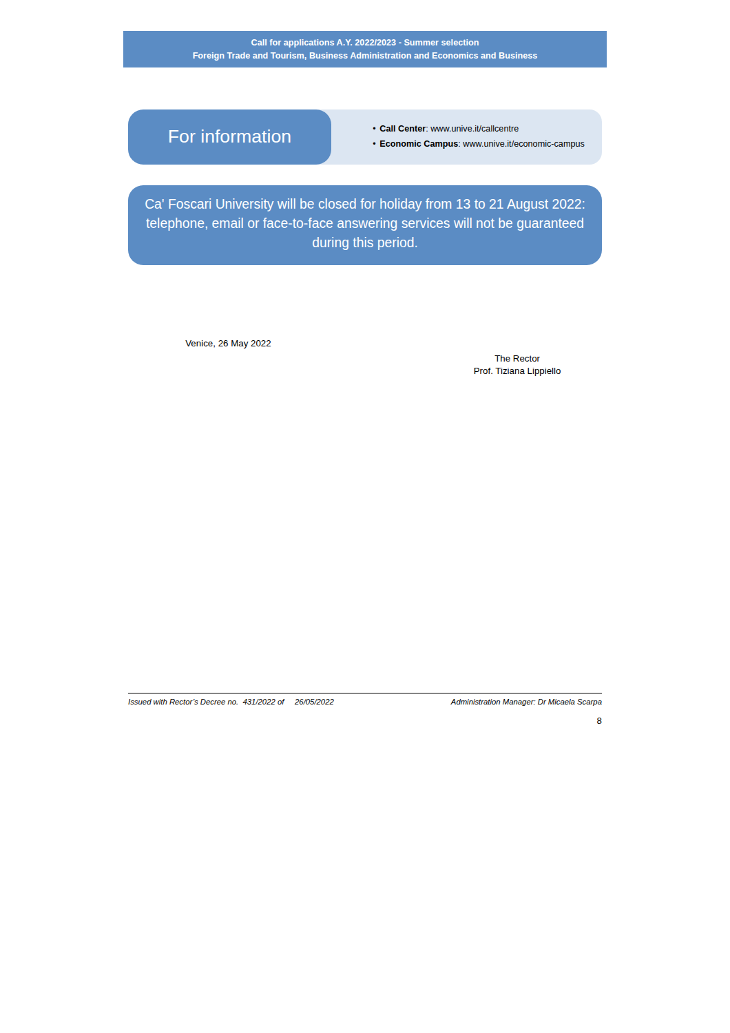Call for applications A.Y. 2022/2023 - Summer selection
Foreign Trade and Tourism, Business Administration and Economics and Business
For information
Call Center: www.unive.it/callcentre
Economic Campus: www.unive.it/economic-campus
Ca' Foscari University will be closed for holiday from 13 to 21 August 2022: telephone, email or face-to-face answering services will not be guaranteed during this period.
Venice, 26 May 2022
The Rector
Prof. Tiziana Lippiello
Issued with Rector’s Decree no. 431/2022 of 26/05/2022
Administration Manager: Dr Micaela Scarpa
8